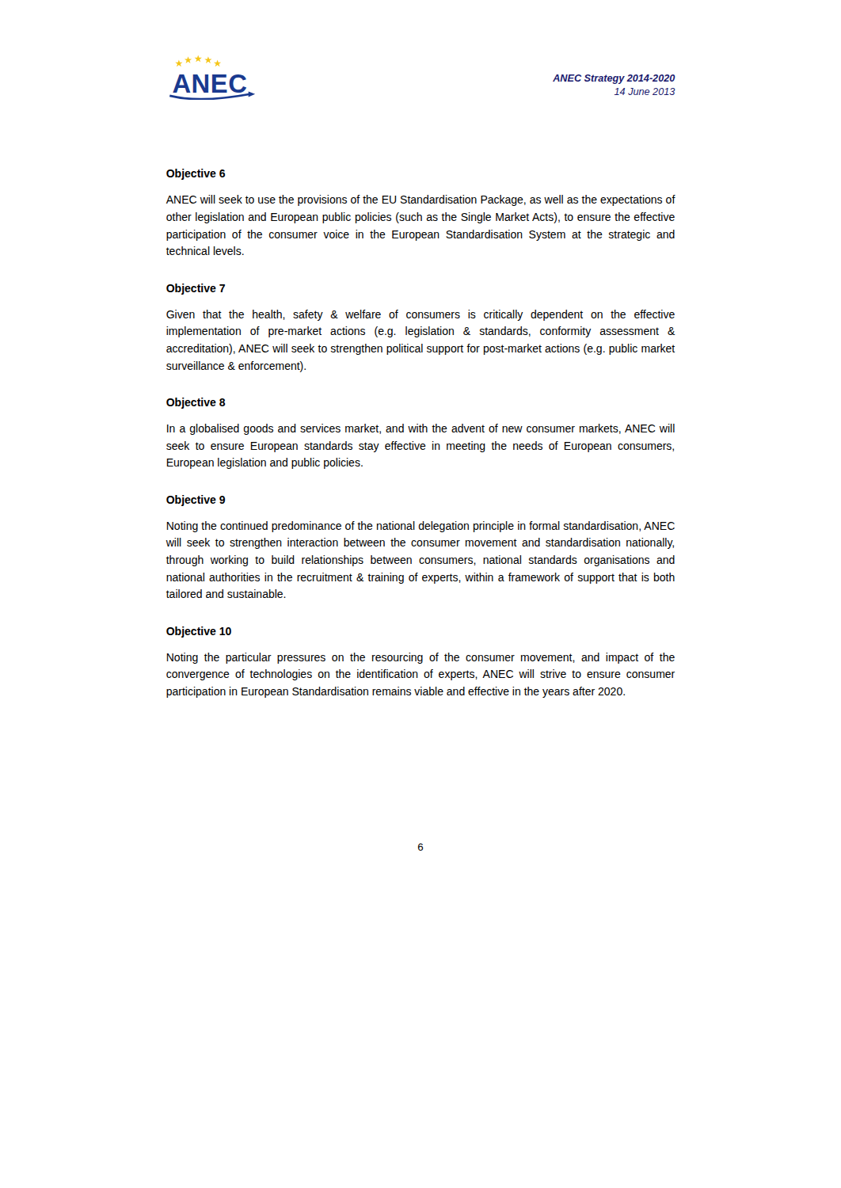ANEC
ANEC Strategy 2014-2020
14 June 2013
Objective 6
ANEC will seek to use the provisions of the EU Standardisation Package, as well as the expectations of other legislation and European public policies (such as the Single Market Acts), to ensure the effective participation of the consumer voice in the European Standardisation System at the strategic and technical levels.
Objective 7
Given that the health, safety & welfare of consumers is critically dependent on the effective implementation of pre-market actions (e.g. legislation & standards, conformity assessment & accreditation), ANEC will seek to strengthen political support for post-market actions (e.g. public market surveillance & enforcement).
Objective 8
In a globalised goods and services market, and with the advent of new consumer markets, ANEC will seek to ensure European standards stay effective in meeting the needs of European consumers, European legislation and public policies.
Objective 9
Noting the continued predominance of the national delegation principle in formal standardisation, ANEC will seek to strengthen interaction between the consumer movement and standardisation nationally, through working to build relationships between consumers, national standards organisations and national authorities in the recruitment & training of experts, within a framework of support that is both tailored and sustainable.
Objective 10
Noting the particular pressures on the resourcing of the consumer movement, and impact of the convergence of technologies on the identification of experts, ANEC will strive to ensure consumer participation in European Standardisation remains viable and effective in the years after 2020.
6